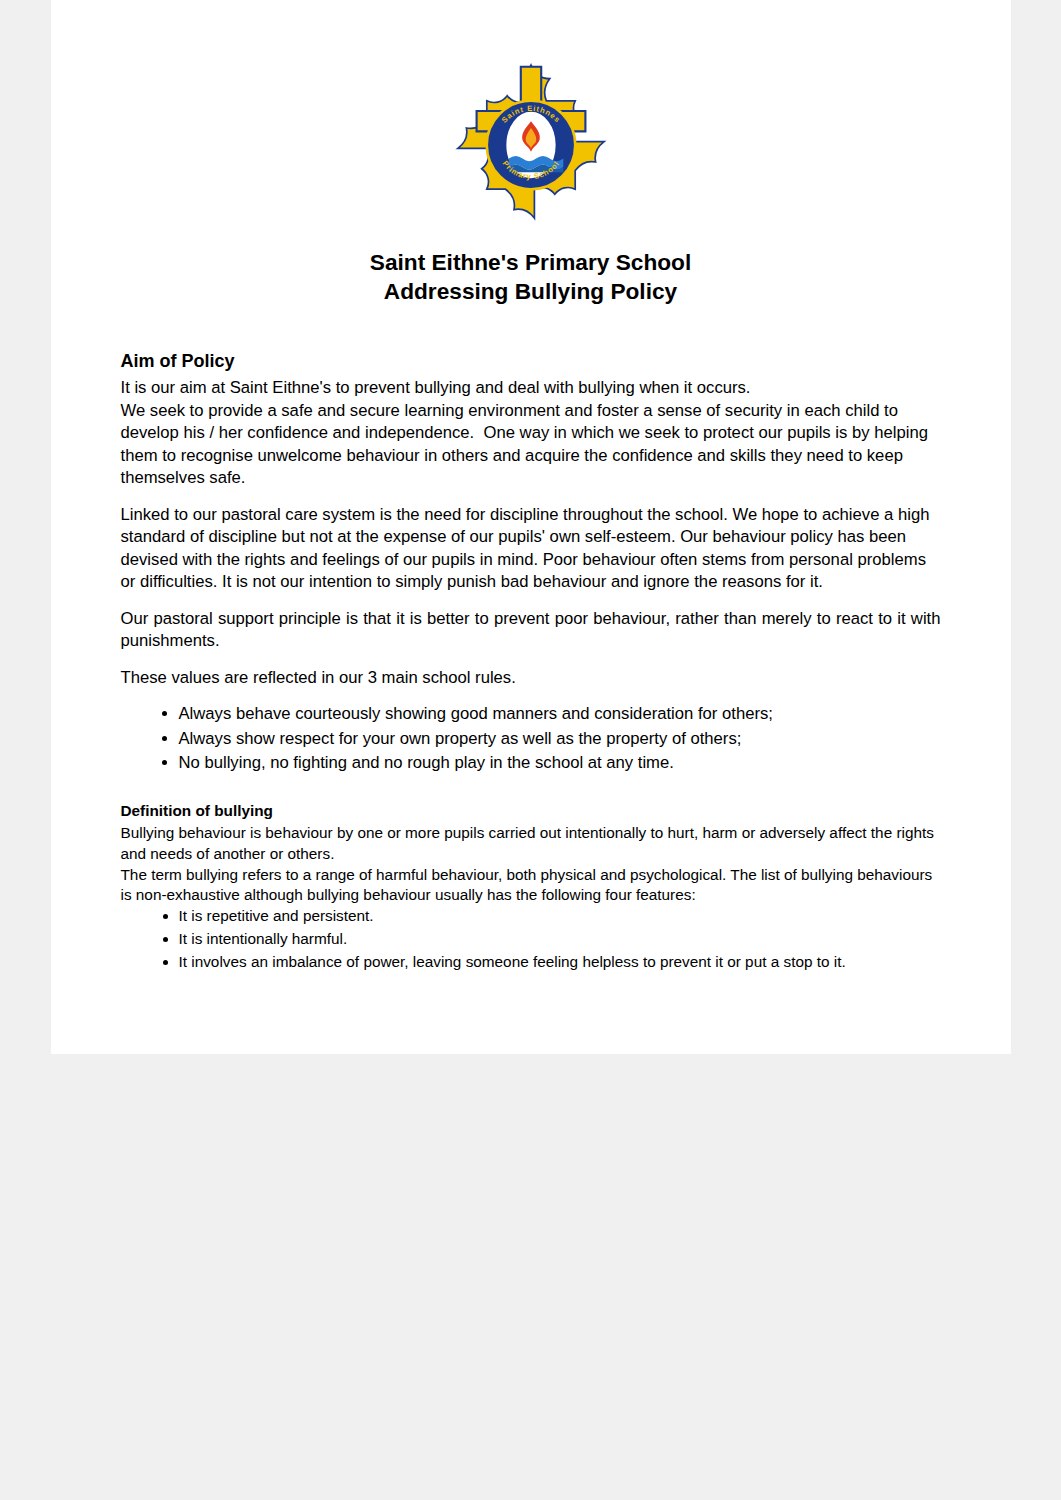Saint Eithnes Primary School
Saint Eithne's Primary School
Addressing Bullying Policy
Aim of Policy
It is our aim at Saint Eithne's to prevent bullying and deal with bullying when it occurs.
We seek to provide a safe and secure learning environment and foster a sense of security in each child to develop his / her confidence and independence. One way in which we seek to protect our pupils is by helping them to recognise unwelcome behaviour in others and acquire the confidence and skills they need to keep themselves safe.
Linked to our pastoral care system is the need for discipline throughout the school. We hope to achieve a high standard of discipline but not at the expense of our pupils' own self-esteem. Our behaviour policy has been devised with the rights and feelings of our pupils in mind. Poor behaviour often stems from personal problems or difficulties. It is not our intention to simply punish bad behaviour and ignore the reasons for it.
Our pastoral support principle is that it is better to prevent poor behaviour, rather than merely to react to it with punishments.
These values are reflected in our 3 main school rules.
Always behave courteously showing good manners and consideration for others;
Always show respect for your own property as well as the property of others;
No bullying, no fighting and no rough play in the school at any time.
Definition of bullying
Bullying behaviour is behaviour by one or more pupils carried out intentionally to hurt, harm or adversely affect the rights and needs of another or others.
The term bullying refers to a range of harmful behaviour, both physical and psychological. The list of bullying behaviours is non-exhaustive although bullying behaviour usually has the following four features:
It is repetitive and persistent.
It is intentionally harmful.
It involves an imbalance of power, leaving someone feeling helpless to prevent it or put a stop to it.